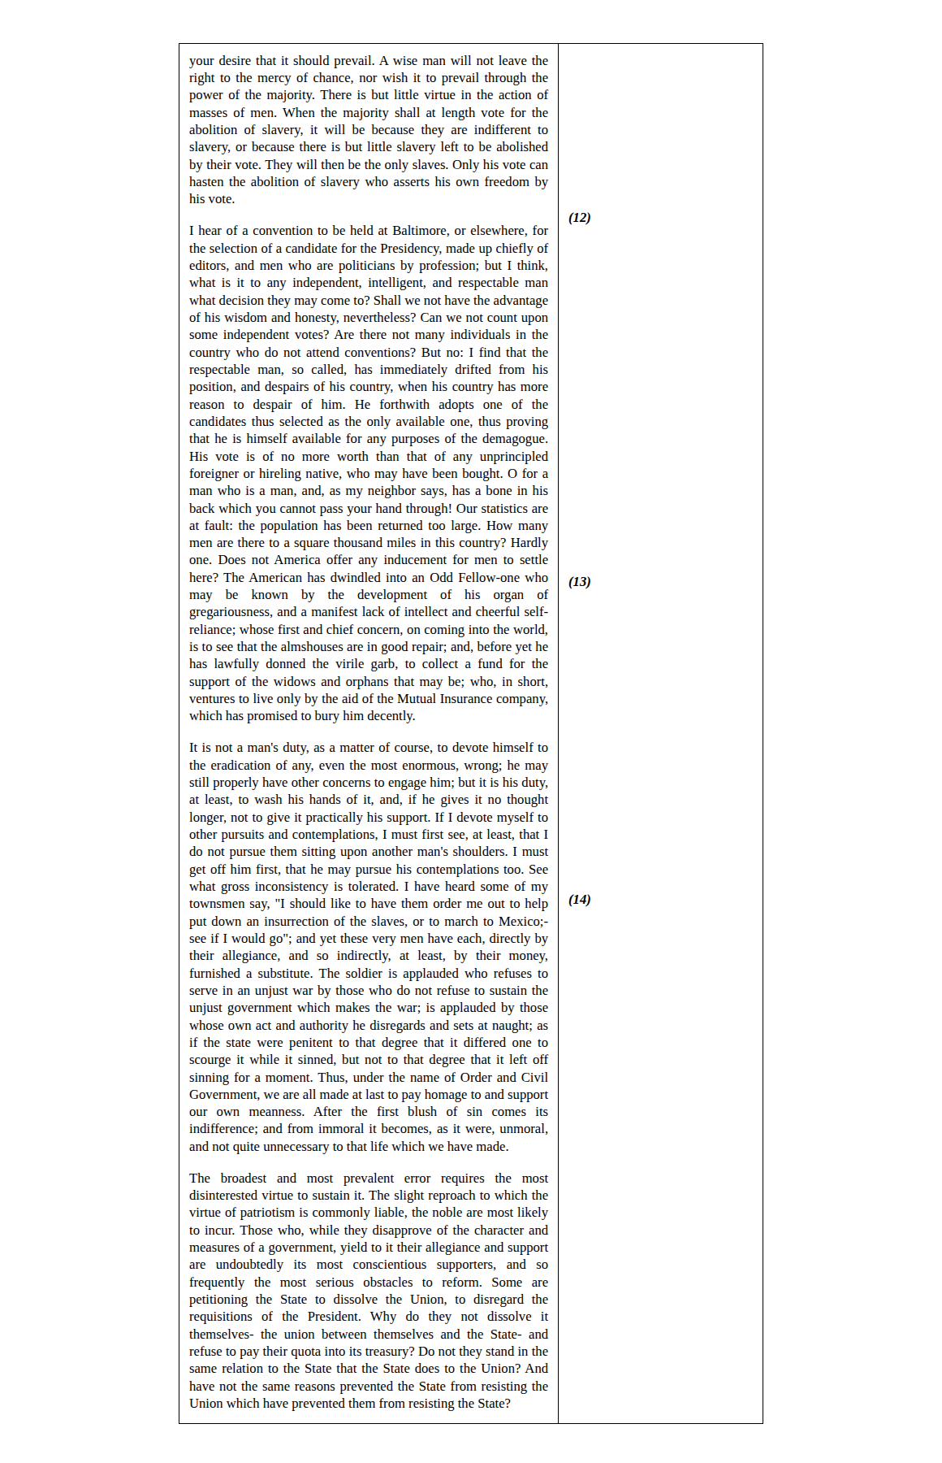| your desire that it should prevail. A wise man will not leave the right to the mercy of chance, nor wish it to prevail through the power of the majority. There is but little virtue in the action of masses of men. When the majority shall at length vote for the abolition of slavery, it will be because they are indifferent to slavery, or because there is but little slavery left to be abolished by their vote. They will then be the only slaves. Only his vote can hasten the abolition of slavery who asserts his own freedom by his vote. I hear of a convention to be held at Baltimore, or elsewhere, for the selection of a candidate for the Presidency, made up chiefly of editors, and men who are politicians by profession; but I think, what is it to any independent, intelligent, and respectable man what decision they may come to? Shall we not have the advantage of his wisdom and honesty, nevertheless? Can we not count upon some independent votes? Are there not many individuals in the country who do not attend conventions? But no: I find that the respectable man, so called, has immediately drifted from his position, and despairs of his country, when his country has more reason to despair of him. He forthwith adopts one of the candidates thus selected as the only available one, thus proving that he is himself available for any purposes of the demagogue. His vote is of no more worth than that of any unprincipled foreigner or hireling native, who may have been bought. O for a man who is a man, and, as my neighbor says, has a bone in his back which you cannot pass your hand through! Our statistics are at fault: the population has been returned too large. How many men are there to a square thousand miles in this country? Hardly one. Does not America offer any inducement for men to settle here? The American has dwindled into an Odd Fellow-one who may be known by the development of his organ of gregariousness, and a manifest lack of intellect and cheerful self-reliance; whose first and chief concern, on coming into the world, is to see that the almshouses are in good repair; and, before yet he has lawfully donned the virile garb, to collect a fund for the support of the widows and orphans that may be; who, in short, ventures to live only by the aid of the Mutual Insurance company, which has promised to bury him decently. It is not a man's duty, as a matter of course, to devote himself to the eradication of any, even the most enormous, wrong; he may still properly have other concerns to engage him; but it is his duty, at least, to wash his hands of it, and, if he gives it no thought longer, not to give it practically his support. If I devote myself to other pursuits and contemplations, I must first see, at least, that I do not pursue them sitting upon another man's shoulders. I must get off him first, that he may pursue his contemplations too. See what gross inconsistency is tolerated. I have heard some of my townsmen say, "I should like to have them order me out to help put down an insurrection of the slaves, or to march to Mexico;- see if I would go"; and yet these very men have each, directly by their allegiance, and so indirectly, at least, by their money, furnished a substitute. The soldier is applauded who refuses to serve in an unjust war by those who do not refuse to sustain the unjust government which makes the war; is applauded by those whose own act and authority he disregards and sets at naught; as if the state were penitent to that degree that it differed one to scourge it while it sinned, but not to that degree that it left off sinning for a moment. Thus, under the name of Order and Civil Government, we are all made at last to pay homage to and support our own meanness. After the first blush of sin comes its indifference; and from immoral it becomes, as it were, unmoral, and not quite unnecessary to that life which we have made. The broadest and most prevalent error requires the most disinterested virtue to sustain it. The slight reproach to which the virtue of patriotism is commonly liable, the noble are most likely to incur. Those who, while they disapprove of the character and measures of a government, yield to it their allegiance and support are undoubtedly its most conscientious supporters, and so frequently the most serious obstacles to reform. Some are petitioning the State to dissolve the Union, to disregard the requisitions of the President. Why do they not dissolve it themselves- the union between themselves and the State- and refuse to pay their quota into its treasury? Do not they stand in the same relation to the State that the State does to the Union? And have not the same reasons prevented the State from resisting the Union which have prevented them from resisting the State? | (12) (13) (14) |